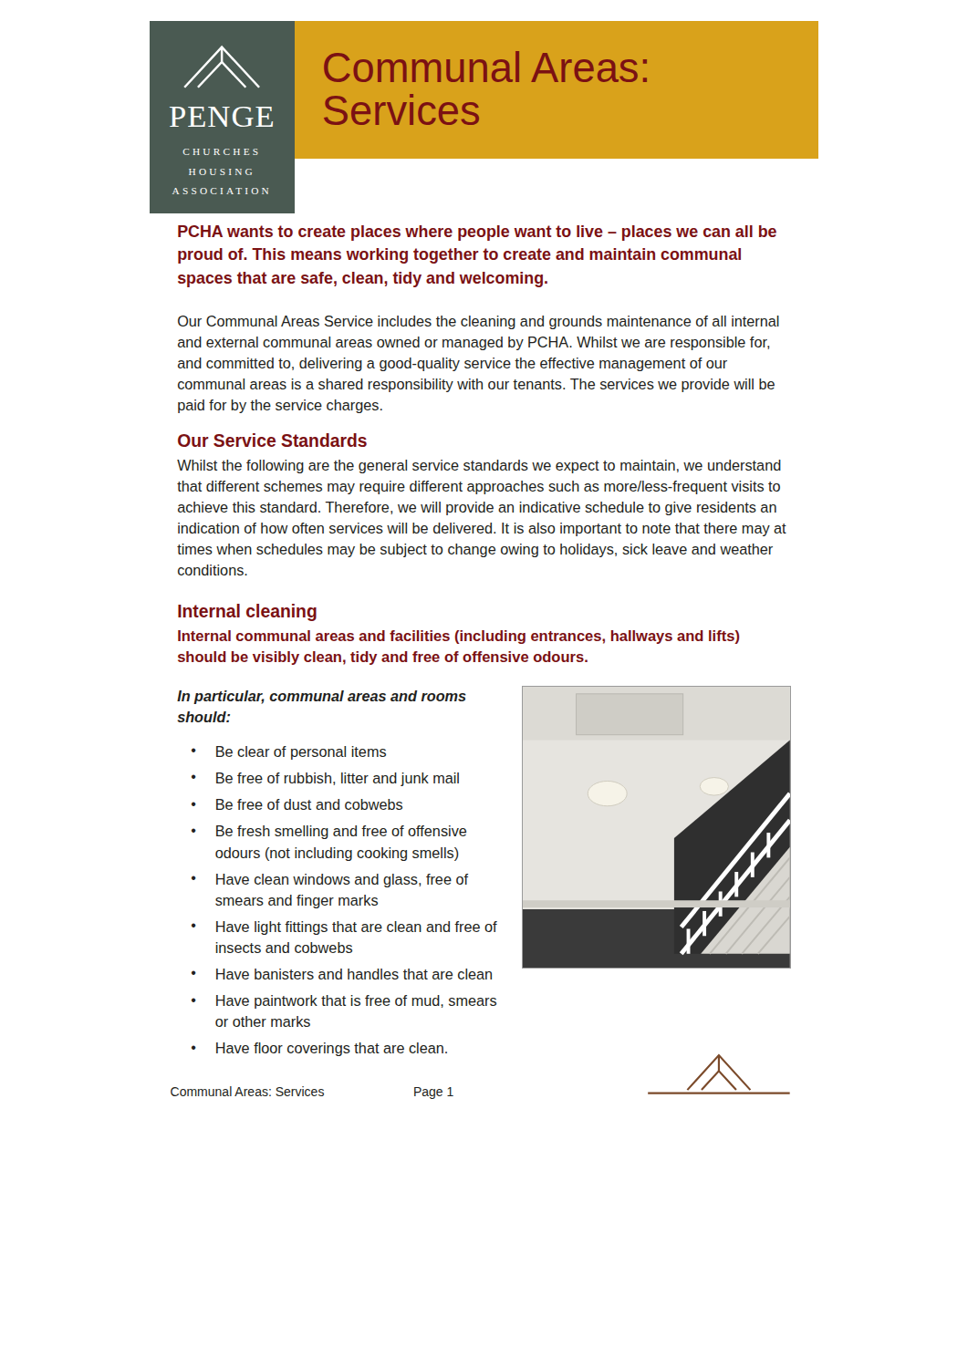PENGE
CHURCHES
HOUSING
ASSOCIATION
Communal Areas: Services
PCHA wants to create places where people want to live – places we can all be proud of. This means working together to create and maintain communal spaces that are safe, clean, tidy and welcoming.
Our Communal Areas Service includes the cleaning and grounds maintenance of all internal and external communal areas owned or managed by PCHA. Whilst we are responsible for, and committed to, delivering a good-quality service the effective management of our communal areas is a shared responsibility with our tenants. The services we provide will be paid for by the service charges.
Our Service Standards
Whilst the following are the general service standards we expect to maintain, we understand that different schemes may require different approaches such as more/less-frequent visits to achieve this standard. Therefore, we will provide an indicative schedule to give residents an indication of how often services will be delivered. It is also important to note that there may at times when schedules may be subject to change owing to holidays, sick leave and weather conditions.
Internal cleaning
Internal communal areas and facilities (including entrances, hallways and lifts) should be visibly clean, tidy and free of offensive odours.
In particular, communal areas and rooms should:
Be clear of personal items
Be free of rubbish, litter and junk mail
Be free of dust and cobwebs
Be fresh smelling and free of offensive odours (not including cooking smells)
Have clean windows and glass, free of smears and finger marks
Have light fittings that are clean and free of insects and cobwebs
Have banisters and handles that are clean
Have paintwork that is free of mud, smears or other marks
Have floor coverings that are clean.
Communal Areas: Services
Page 1